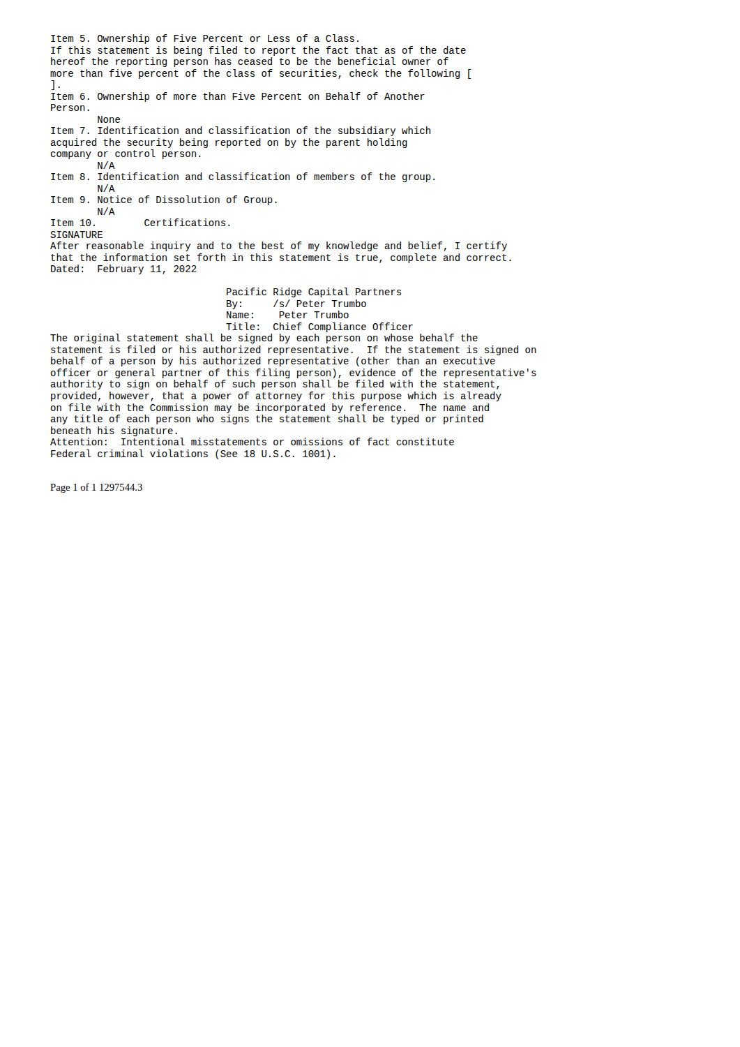Item 5. Ownership of Five Percent or Less of a Class.
If this statement is being filed to report the fact that as of the date
hereof the reporting person has ceased to be the beneficial owner of
more than five percent of the class of securities, check the following [
].
Item 6. Ownership of more than Five Percent on Behalf of Another
Person.
        None
Item 7. Identification and classification of the subsidiary which
acquired the security being reported on by the parent holding
company or control person.
        N/A
Item 8. Identification and classification of members of the group.
        N/A
Item 9. Notice of Dissolution of Group.
        N/A
Item 10.        Certifications.
SIGNATURE
After reasonable inquiry and to the best of my knowledge and belief, I certify
that the information set forth in this statement is true, complete and correct.
Dated:  February 11, 2022

                              Pacific Ridge Capital Partners
                              By:     /s/ Peter Trumbo
                              Name:    Peter Trumbo
                              Title:  Chief Compliance Officer
The original statement shall be signed by each person on whose behalf the
statement is filed or his authorized representative.  If the statement is signed on
behalf of a person by his authorized representative (other than an executive
officer or general partner of this filing person), evidence of the representative's
authority to sign on behalf of such person shall be filed with the statement,
provided, however, that a power of attorney for this purpose which is already
on file with the Commission may be incorporated by reference.  The name and
any title of each person who signs the statement shall be typed or printed
beneath his signature.
Attention:  Intentional misstatements or omissions of fact constitute
Federal criminal violations (See 18 U.S.C. 1001).
Page 1 of 1 1297544.3